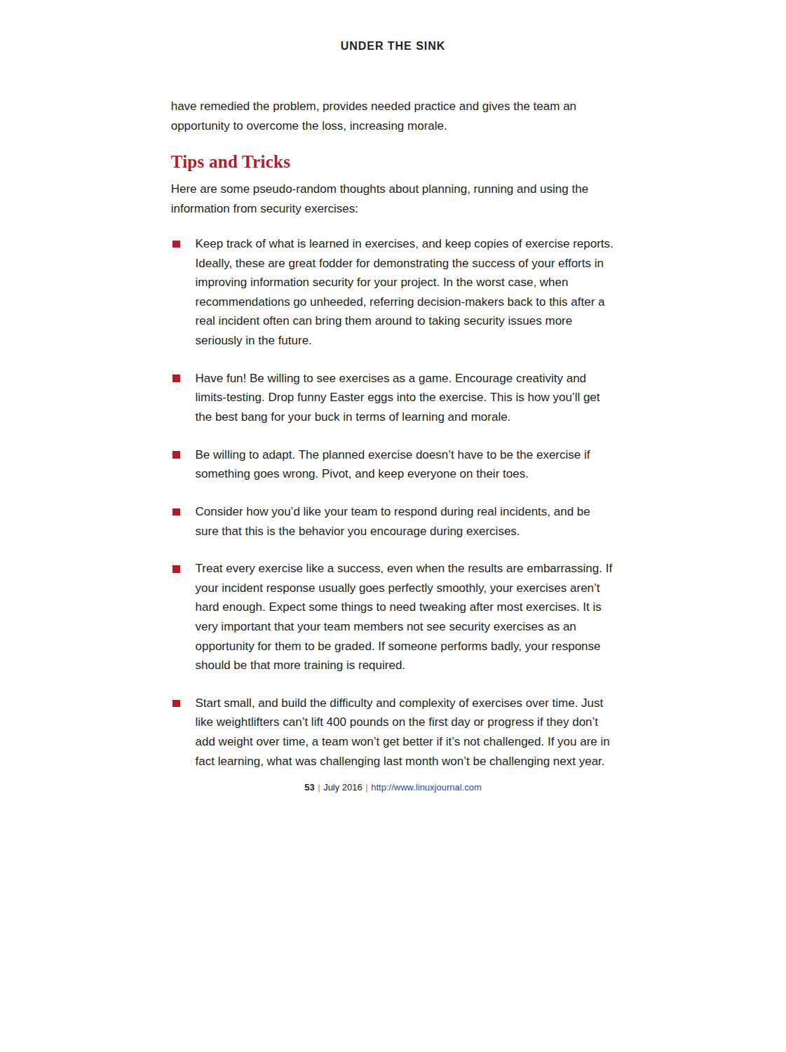UNDER THE SINK
have remedied the problem, provides needed practice and gives the team an opportunity to overcome the loss, increasing morale.
Tips and Tricks
Here are some pseudo-random thoughts about planning, running and using the information from security exercises:
Keep track of what is learned in exercises, and keep copies of exercise reports. Ideally, these are great fodder for demonstrating the success of your efforts in improving information security for your project. In the worst case, when recommendations go unheeded, referring decision-makers back to this after a real incident often can bring them around to taking security issues more seriously in the future.
Have fun! Be willing to see exercises as a game. Encourage creativity and limits-testing. Drop funny Easter eggs into the exercise. This is how you’ll get the best bang for your buck in terms of learning and morale.
Be willing to adapt. The planned exercise doesn’t have to be the exercise if something goes wrong. Pivot, and keep everyone on their toes.
Consider how you’d like your team to respond during real incidents, and be sure that this is the behavior you encourage during exercises.
Treat every exercise like a success, even when the results are embarrassing. If your incident response usually goes perfectly smoothly, your exercises aren’t hard enough. Expect some things to need tweaking after most exercises. It is very important that your team members not see security exercises as an opportunity for them to be graded. If someone performs badly, your response should be that more training is required.
Start small, and build the difficulty and complexity of exercises over time. Just like weightlifters can’t lift 400 pounds on the first day or progress if they don’t add weight over time, a team won’t get better if it’s not challenged. If you are in fact learning, what was challenging last month won’t be challenging next year.
53|July 2016|http://www.linuxjournal.com